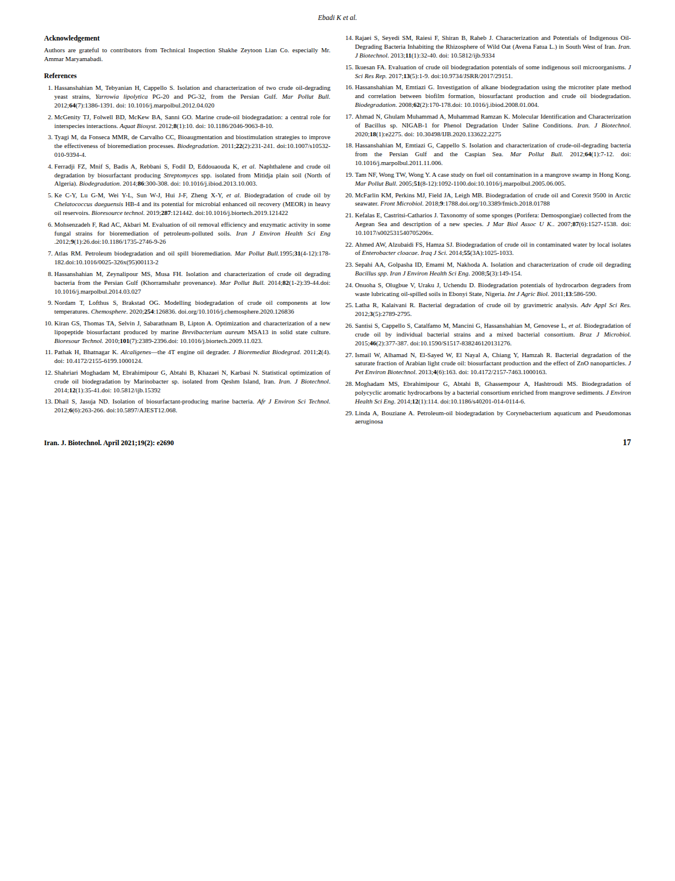Ebadi K et al.
Acknowledgement
Authors are grateful to contributors from Technical Inspection Shakhe Zeytoon Lian Co. especially Mr. Ammar Maryamabadi.
References
Hassanshahian M, Tebyanian H, Cappello S. Isolation and characterization of two crude oil-degrading yeast strains, Yarrowia lipolytica PG-20 and PG-32, from the Persian Gulf. Mar Pollut Bull. 2012;64(7):1386-1391. doi: 10.1016/j.marpolbul.2012.04.020
McGenity TJ, Folwell BD, McKew BA, Sanni GO. Marine crude-oil biodegradation: a central role for interspecies interactions. Aquat Biosyst. 2012;8(1):10. doi: 10.1186/2046-9063-8-10.
Tyagi M, da Fonseca MMR, de Carvalho CC, Bioaugmentation and biostimulation strategies to improve the effectiveness of bioremediation processes. Biodegradation. 2011;22(2):231-241. doi:10.1007/s10532-010-9394-4.
Ferradji FZ, Mnif S, Badis A, Rebbani S, Fodil D, Eddouaouda K, et al. Naphthalene and crude oil degradation by biosurfactant producing Streptomyces spp. isolated from Mitidja plain soil (North of Algeria). Biodegradation. 2014;86:300-308. doi: 10.1016/j.ibiod.2013.10.003.
Ke C-Y, Lu G-M, Wei Y-L, Sun W-J, Hui J-F, Zheng X-Y, et al. Biodegradation of crude oil by Chelatococcus daeguensis HB-4 and its potential for microbial enhanced oil recovery (MEOR) in heavy oil reservoirs. Bioresource technol. 2019;287:121442. doi:10.1016/j.biortech.2019.121422
Mohsenzadeh F, Rad AC, Akbari M. Evaluation of oil removal efficiency and enzymatic activity in some fungal strains for bioremediation of petroleum-polluted soils. Iran J Environ Health Sci Eng .2012;9(1):26.doi:10.1186/1735-2746-9-26
Atlas RM. Petroleum biodegradation and oil spill bioremediation. Mar Pollut Bull. 1995;31(4-12):178-182.doi:10.1016/0025-326x(95)00113-2
Hassanshahian M, Zeynalipour MS, Musa FH. Isolation and characterization of crude oil degrading bacteria from the Persian Gulf (Khorramshahr provenance). Mar Pollut Bull. 2014;82(1-2):39-44.doi: 10.1016/j.marpolbul.2014.03.027
Nordam T, Lofthus S, Brakstad OG. Modelling biodegradation of crude oil components at low temperatures. Chemosphere. 2020;254:126836. doi.org/10.1016/j.chemosphere.2020.126836
Kiran GS, Thomas TA, Selvin J, Sabarathnam B, Lipton A. Optimization and characterization of a new lipopeptide biosurfactant produced by marine Brevibacterium aureum MSA13 in solid state culture. Bioresour Technol. 2010;101(7):2389-2396.doi: 10.1016/j.biortech.2009.11.023.
Pathak H, Bhatnagar K. Alcaligenes—the 4T engine oil degrader. J Bioremediat Biodegrad. 2011;2(4). doi: 10.4172/2155-6199.1000124.
Shahriari Moghadam M, Ebrahimipour G, Abtahi B, Khazaei N, Karbasi N. Statistical optimization of crude oil biodegradation by Marinobacter sp. isolated from Qeshm Island, Iran. Iran. J Biotechnol. 2014;12(1):35-41.doi: 10.5812/ijb.15392
Dhail S, Jasuja ND. Isolation of biosurfactant-producing marine bacteria. Afr J Environ Sci Technol. 2012;6(6):263-266. doi:10.5897/AJEST12.068.
Rajaei S, Seyedi SM, Raiesi F, Shiran B, Raheb J. Characterization and Potentials of Indigenous Oil-Degrading Bacteria Inhabiting the Rhizosphere of Wild Oat (Avena Fatua L.) in South West of Iran. Iran. J Biotechnol. 2013;11(1):32-40. doi: 10.5812/ijb.9334
Ikuesan FA. Evaluation of crude oil biodegradation potentials of some indigenous soil microorganisms. J Sci Res Rep. 2017;13(5):1-9. doi:10.9734/JSRR/2017/29151.
Hassanshahian M, Emtiazi G. Investigation of alkane biodegradation using the microtiter plate method and correlation between biofilm formation, biosurfactant production and crude oil biodegradation. Biodegradation. 2008;62(2):170-178.doi: 10.1016/j.ibiod.2008.01.004.
Ahmad N, Ghulam Muhammad A, Muhammad Ramzan K. Molecular Identification and Characterization of Bacillus sp. NIGAB-1 for Phenol Degradation Under Saline Conditions. Iran. J Biotechnol. 2020;18(1):e2275. doi: 10.30498/IJB.2020.133622.2275
Hassanshahian M, Emtiazi G, Cappello S. Isolation and characterization of crude-oil-degrading bacteria from the Persian Gulf and the Caspian Sea. Mar Pollut Bull. 2012;64(1):7-12. doi: 10.1016/j.marpolbul.2011.11.006.
Tam NF, Wong TW, Wong Y. A case study on fuel oil contamination in a mangrove swamp in Hong Kong. Mar Pollut Bull. 2005;51(8-12):1092-1100.doi:10.1016/j.marpolbul.2005.06.005.
McFarlin KM, Perkins MJ, Field JA, Leigh MB. Biodegradation of crude oil and Corexit 9500 in Arctic seawater. Front Microbiol. 2018;9:1788.doi.org/10.3389/fmicb.2018.01788
Kefalas E, Castritsi-Catharios J. Taxonomy of some sponges (Porifera: Demospongiae) collected from the Aegean Sea and description of a new species. J Mar Biol Assoc U K.. 2007;87(6):1527-1538. doi: 10.1017/s002531540705206x.
Ahmed AW, Alzubaidi FS, Hamza SJ. Biodegradation of crude oil in contaminated water by local isolates of Enterobacter cloacae. Iraq J Sci. 2014;55(3A):1025-1033.
Sepahi AA, Golpasha ID, Emami M, Nakhoda A. Isolation and characterization of crude oil degrading Bacillus spp. Iran J Environ Health Sci Eng. 2008;5(3):149-154.
Onuoha S, Olugbue V, Uraku J, Uchendu D. Biodegradation potentials of hydrocarbon degraders from waste lubricating oil-spilled soils in Ebonyi State, Nigeria. Int J Agric Biol. 2011;13:586-590.
Latha R, Kalaivani R. Bacterial degradation of crude oil by gravimetric analysis. Adv Appl Sci Res. 2012;3(5):2789-2795.
Santisi S, Cappello S, Catalfamo M, Mancini G, Hassanshahian M, Genovese L, et al. Biodegradation of crude oil by individual bacterial strains and a mixed bacterial consortium. Braz J Microbiol. 2015;46(2):377-387. doi:10.1590/S1517-838246120131276.
Ismail W, Alhamad N, El-Sayed W, El Nayal A, Chiang Y, Hamzah R. Bacterial degradation of the saturate fraction of Arabian light crude oil: biosurfactant production and the effect of ZnO nanoparticles. J Pet Environ Biotechnol. 2013;4(6):163. doi: 10.4172/2157-7463.1000163.
Moghadam MS, Ebrahimipour G, Abtahi B, Ghassempour A, Hashtroudi MS. Biodegradation of polycyclic aromatic hydrocarbons by a bacterial consortium enriched from mangrove sediments. J Environ Health Sci Eng. 2014;12(1):114. doi:10.1186/s40201-014-0114-6.
Linda A, Bouziane A. Petroleum-oil biodegradation by Corynebacterium aquaticum and Pseudomonas aeruginosa
Iran. J. Biotechnol. April 2021;19(2): e2690 17